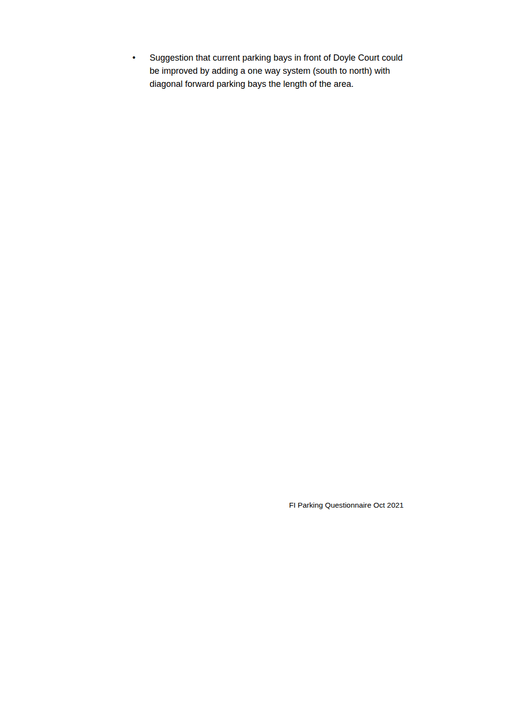Suggestion that current parking bays in front of Doyle Court could be improved by adding a one way system (south to north) with diagonal forward parking bays the length of the area.
FI Parking Questionnaire Oct 2021